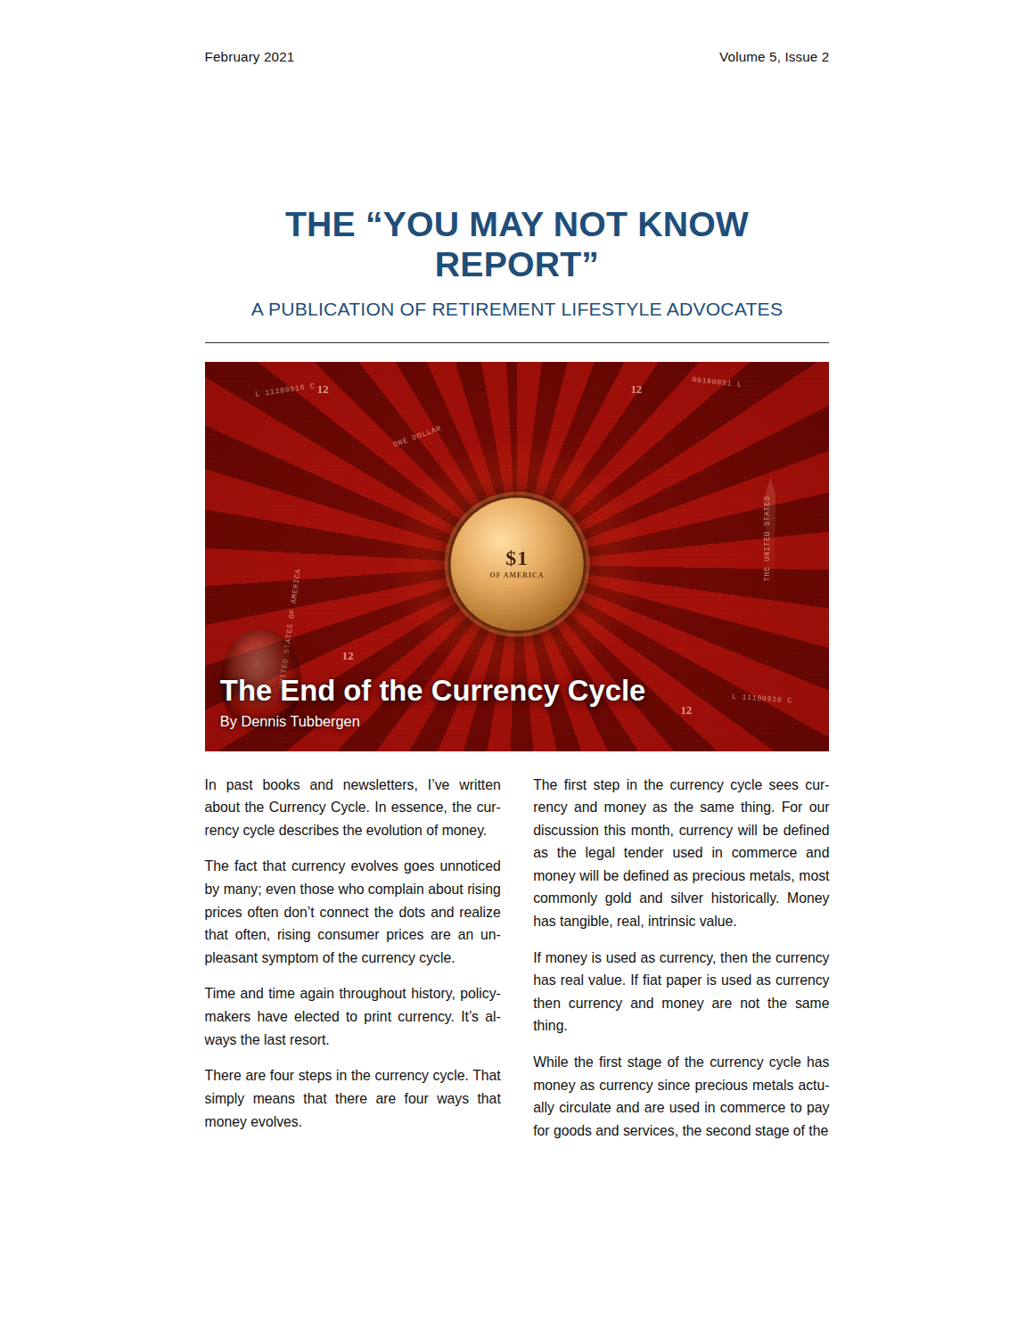February 2021 Volume 5, Issue 2
THE “YOU MAY NOT KNOW REPORT”
A PUBLICATION OF RETIREMENT LIFESTYLE ADVOCATES
L 11180916 C 09160891 L UNITED STATES OF AMERICA L 11180916 C THE UNITED STATES ONE DOLLAR 12 12 12 12
$1 OF AMERICA
The End of the Currency Cycle
By Dennis Tubbergen
In past books and newsletters, I’ve written about the Currency Cycle. In essence, the currency cycle describes the evolution of money.
The fact that currency evolves goes unnoticed by many; even those who complain about rising prices often don’t connect the dots and realize that often, rising consumer prices are an unpleasant symptom of the currency cycle.
Time and time again throughout history, policymakers have elected to print currency. It’s always the last resort.
There are four steps in the currency cycle. That simply means that there are four ways that money evolves.
The first step in the currency cycle sees currency and money as the same thing. For our discussion this month, currency will be defined as the legal tender used in commerce and money will be defined as precious metals, most commonly gold and silver historically. Money has tangible, real, intrinsic value.
If money is used as currency, then the currency has real value. If fiat paper is used as currency then currency and money are not the same thing.
While the first stage of the currency cycle has money as currency since precious metals actually circulate and are used in commerce to pay for goods and services, the second stage of the